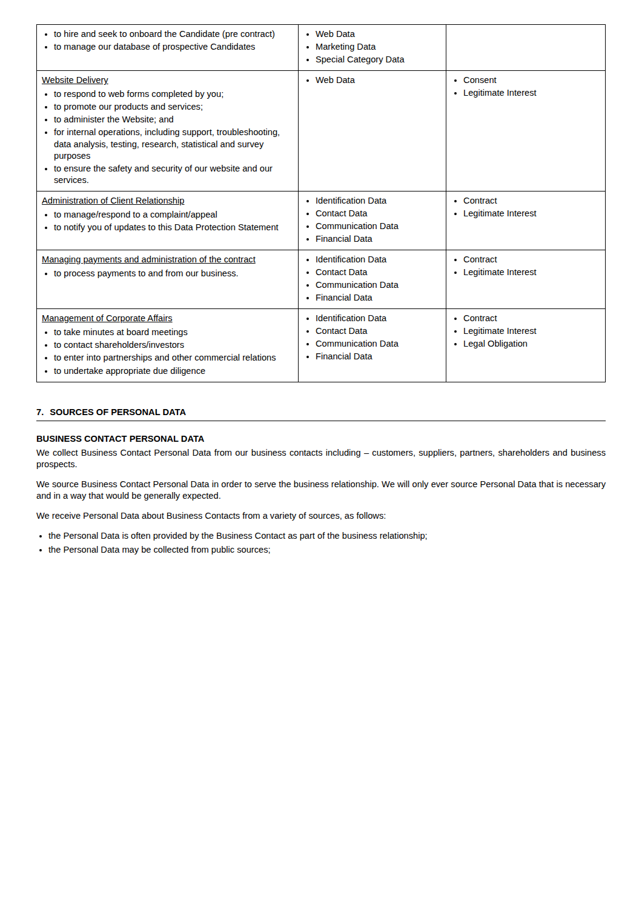| to hire and seek to onboard the Candidate (pre contract) to manage our database of prospective Candidates | Web Data Marketing Data Special Category Data | |
| Website Delivery to respond to web forms completed by you; to promote our products and services; to administer the Website; and for internal operations, including support, troubleshooting, data analysis, testing, research, statistical and survey purposes to ensure the safety and security of our website and our services. | Web Data | Consent Legitimate Interest |
| Administration of Client Relationship to manage/respond to a complaint/appeal to notify you of updates to this Data Protection Statement | Identification Data Contact Data Communication Data Financial Data | Contract Legitimate Interest |
| Managing payments and administration of the contract to process payments to and from our business. | Identification Data Contact Data Communication Data Financial Data | Contract Legitimate Interest |
| Management of Corporate Affairs to take minutes at board meetings to contact shareholders/investors to enter into partnerships and other commercial relations to undertake appropriate due diligence | Identification Data Contact Data Communication Data Financial Data | Contract Legitimate Interest Legal Obligation |
7. SOURCES OF PERSONAL DATA
BUSINESS CONTACT PERSONAL DATA
We collect Business Contact Personal Data from our business contacts including – customers, suppliers, partners, shareholders and business prospects.
We source Business Contact Personal Data in order to serve the business relationship. We will only ever source Personal Data that is necessary and in a way that would be generally expected.
We receive Personal Data about Business Contacts from a variety of sources, as follows:
the Personal Data is often provided by the Business Contact as part of the business relationship;
the Personal Data may be collected from public sources;